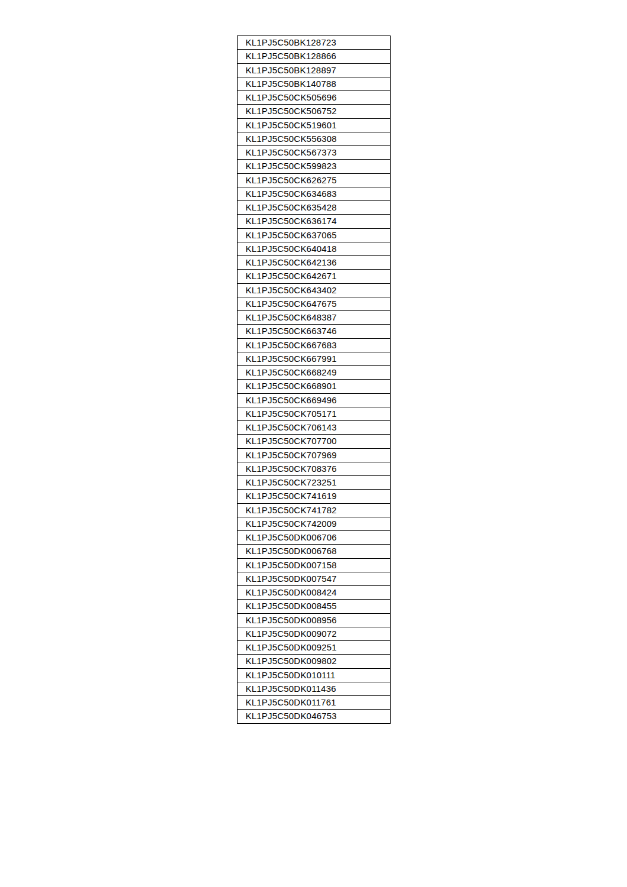| KL1PJ5C50BK128723 |
| KL1PJ5C50BK128866 |
| KL1PJ5C50BK128897 |
| KL1PJ5C50BK140788 |
| KL1PJ5C50CK505696 |
| KL1PJ5C50CK506752 |
| KL1PJ5C50CK519601 |
| KL1PJ5C50CK556308 |
| KL1PJ5C50CK567373 |
| KL1PJ5C50CK599823 |
| KL1PJ5C50CK626275 |
| KL1PJ5C50CK634683 |
| KL1PJ5C50CK635428 |
| KL1PJ5C50CK636174 |
| KL1PJ5C50CK637065 |
| KL1PJ5C50CK640418 |
| KL1PJ5C50CK642136 |
| KL1PJ5C50CK642671 |
| KL1PJ5C50CK643402 |
| KL1PJ5C50CK647675 |
| KL1PJ5C50CK648387 |
| KL1PJ5C50CK663746 |
| KL1PJ5C50CK667683 |
| KL1PJ5C50CK667991 |
| KL1PJ5C50CK668249 |
| KL1PJ5C50CK668901 |
| KL1PJ5C50CK669496 |
| KL1PJ5C50CK705171 |
| KL1PJ5C50CK706143 |
| KL1PJ5C50CK707700 |
| KL1PJ5C50CK707969 |
| KL1PJ5C50CK708376 |
| KL1PJ5C50CK723251 |
| KL1PJ5C50CK741619 |
| KL1PJ5C50CK741782 |
| KL1PJ5C50CK742009 |
| KL1PJ5C50DK006706 |
| KL1PJ5C50DK006768 |
| KL1PJ5C50DK007158 |
| KL1PJ5C50DK007547 |
| KL1PJ5C50DK008424 |
| KL1PJ5C50DK008455 |
| KL1PJ5C50DK008956 |
| KL1PJ5C50DK009072 |
| KL1PJ5C50DK009251 |
| KL1PJ5C50DK009802 |
| KL1PJ5C50DK010111 |
| KL1PJ5C50DK011436 |
| KL1PJ5C50DK011761 |
| KL1PJ5C50DK046753 |